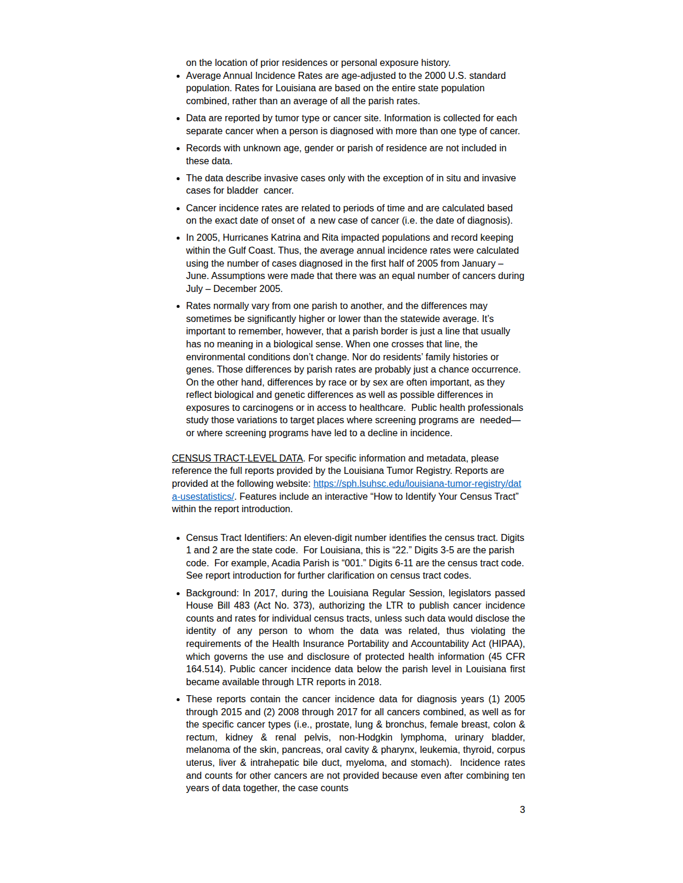on the location of prior residences or personal exposure history.
Average Annual Incidence Rates are age-adjusted to the 2000 U.S. standard population. Rates for Louisiana are based on the entire state population combined, rather than an average of all the parish rates.
Data are reported by tumor type or cancer site. Information is collected for each separate cancer when a person is diagnosed with more than one type of cancer.
Records with unknown age, gender or parish of residence are not included in these data.
The data describe invasive cases only with the exception of in situ and invasive cases for bladder cancer.
Cancer incidence rates are related to periods of time and are calculated based on the exact date of onset of a new case of cancer (i.e. the date of diagnosis).
In 2005, Hurricanes Katrina and Rita impacted populations and record keeping within the Gulf Coast. Thus, the average annual incidence rates were calculated using the number of cases diagnosed in the first half of 2005 from January – June. Assumptions were made that there was an equal number of cancers during July – December 2005.
Rates normally vary from one parish to another, and the differences may sometimes be significantly higher or lower than the statewide average. It’s important to remember, however, that a parish border is just a line that usually has no meaning in a biological sense. When one crosses that line, the environmental conditions don’t change. Nor do residents’ family histories or genes. Those differences by parish rates are probably just a chance occurrence. On the other hand, differences by race or by sex are often important, as they reflect biological and genetic differences as well as possible differences in exposures to carcinogens or in access to healthcare. Public health professionals study those variations to target places where screening programs are needed—or where screening programs have led to a decline in incidence.
CENSUS TRACT-LEVEL DATA. For specific information and metadata, please reference the full reports provided by the Louisiana Tumor Registry. Reports are provided at the following website: https://sph.lsuhsc.edu/louisiana-tumor-registry/data-usestatistics/. Features include an interactive “How to Identify Your Census Tract” within the report introduction.
Census Tract Identifiers: An eleven-digit number identifies the census tract. Digits 1 and 2 are the state code. For Louisiana, this is “22.” Digits 3-5 are the parish code. For example, Acadia Parish is “001.” Digits 6-11 are the census tract code. See report introduction for further clarification on census tract codes.
Background: In 2017, during the Louisiana Regular Session, legislators passed House Bill 483 (Act No. 373), authorizing the LTR to publish cancer incidence counts and rates for individual census tracts, unless such data would disclose the identity of any person to whom the data was related, thus violating the requirements of the Health Insurance Portability and Accountability Act (HIPAA), which governs the use and disclosure of protected health information (45 CFR 164.514). Public cancer incidence data below the parish level in Louisiana first became available through LTR reports in 2018.
These reports contain the cancer incidence data for diagnosis years (1) 2005 through 2015 and (2) 2008 through 2017 for all cancers combined, as well as for the specific cancer types (i.e., prostate, lung & bronchus, female breast, colon & rectum, kidney & renal pelvis, non-Hodgkin lymphoma, urinary bladder, melanoma of the skin, pancreas, oral cavity & pharynx, leukemia, thyroid, corpus uterus, liver & intrahepatic bile duct, myeloma, and stomach). Incidence rates and counts for other cancers are not provided because even after combining ten years of data together, the case counts
3